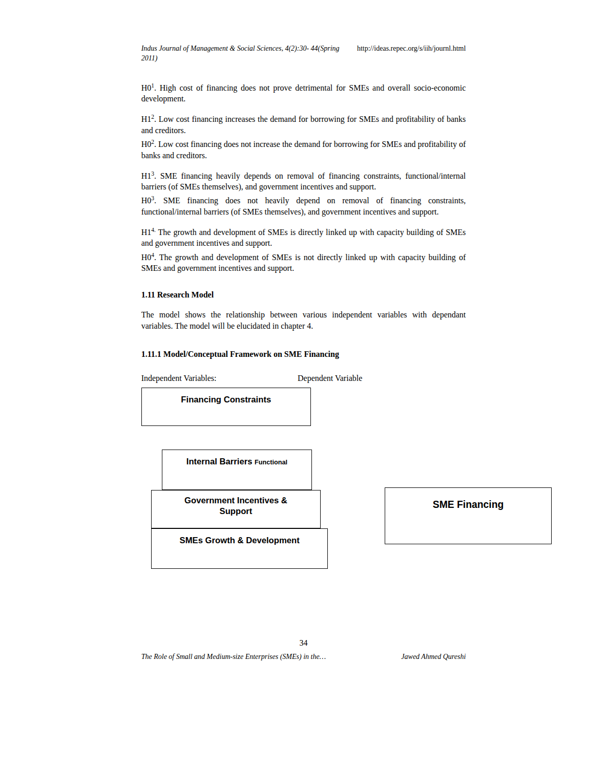Indus Journal of Management & Social Sciences, 4(2):30- 44(Spring 2011) http://ideas.repec.org/s/iih/journl.html
H01. High cost of financing does not prove detrimental for SMEs and overall socio-economic development.
H12. Low cost financing increases the demand for borrowing for SMEs and profitability of banks and creditors.
H02. Low cost financing does not increase the demand for borrowing for SMEs and profitability of banks and creditors.
H13. SME financing heavily depends on removal of financing constraints, functional/internal barriers (of SMEs themselves), and government incentives and support.
H03. SME financing does not heavily depend on removal of financing constraints, functional/internal barriers (of SMEs themselves), and government incentives and support.
H14. The growth and development of SMEs is directly linked up with capacity building of SMEs and government incentives and support.
H04. The growth and development of SMEs is not directly linked up with capacity building of SMEs and government incentives and support.
1.11 Research Model
The model shows the relationship between various independent variables with dependant variables. The model will be elucidated in chapter 4.
1.11.1 Model/Conceptual Framework on SME Financing
Independent Variables:
Dependent Variable
Financing Constraints
Internal Barriers Functional
Government Incentives &
Support
SMEs Growth & Development
SME Financing
34
The Role of Small and Medium-size Enterprises (SMEs) in the… Jawed Ahmed Qureshi